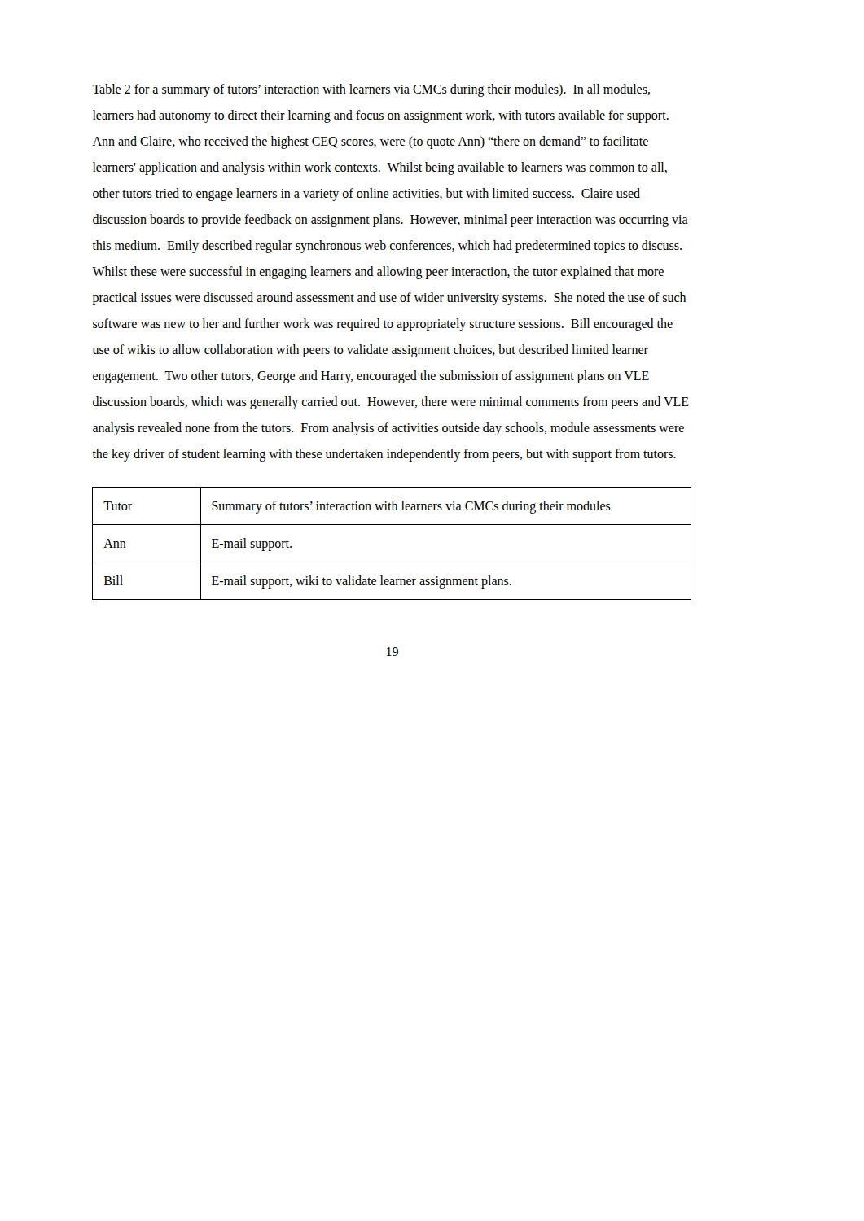Table 2 for a summary of tutors’ interaction with learners via CMCs during their modules). In all modules, learners had autonomy to direct their learning and focus on assignment work, with tutors available for support. Ann and Claire, who received the highest CEQ scores, were (to quote Ann) “there on demand” to facilitate learners' application and analysis within work contexts. Whilst being available to learners was common to all, other tutors tried to engage learners in a variety of online activities, but with limited success. Claire used discussion boards to provide feedback on assignment plans. However, minimal peer interaction was occurring via this medium. Emily described regular synchronous web conferences, which had predetermined topics to discuss. Whilst these were successful in engaging learners and allowing peer interaction, the tutor explained that more practical issues were discussed around assessment and use of wider university systems. She noted the use of such software was new to her and further work was required to appropriately structure sessions. Bill encouraged the use of wikis to allow collaboration with peers to validate assignment choices, but described limited learner engagement. Two other tutors, George and Harry, encouraged the submission of assignment plans on VLE discussion boards, which was generally carried out. However, there were minimal comments from peers and VLE analysis revealed none from the tutors. From analysis of activities outside day schools, module assessments were the key driver of student learning with these undertaken independently from peers, but with support from tutors.
| Tutor | Summary of tutors’ interaction with learners via CMCs during their modules |
| Ann | E-mail support. |
| Bill | E-mail support, wiki to validate learner assignment plans. |
19